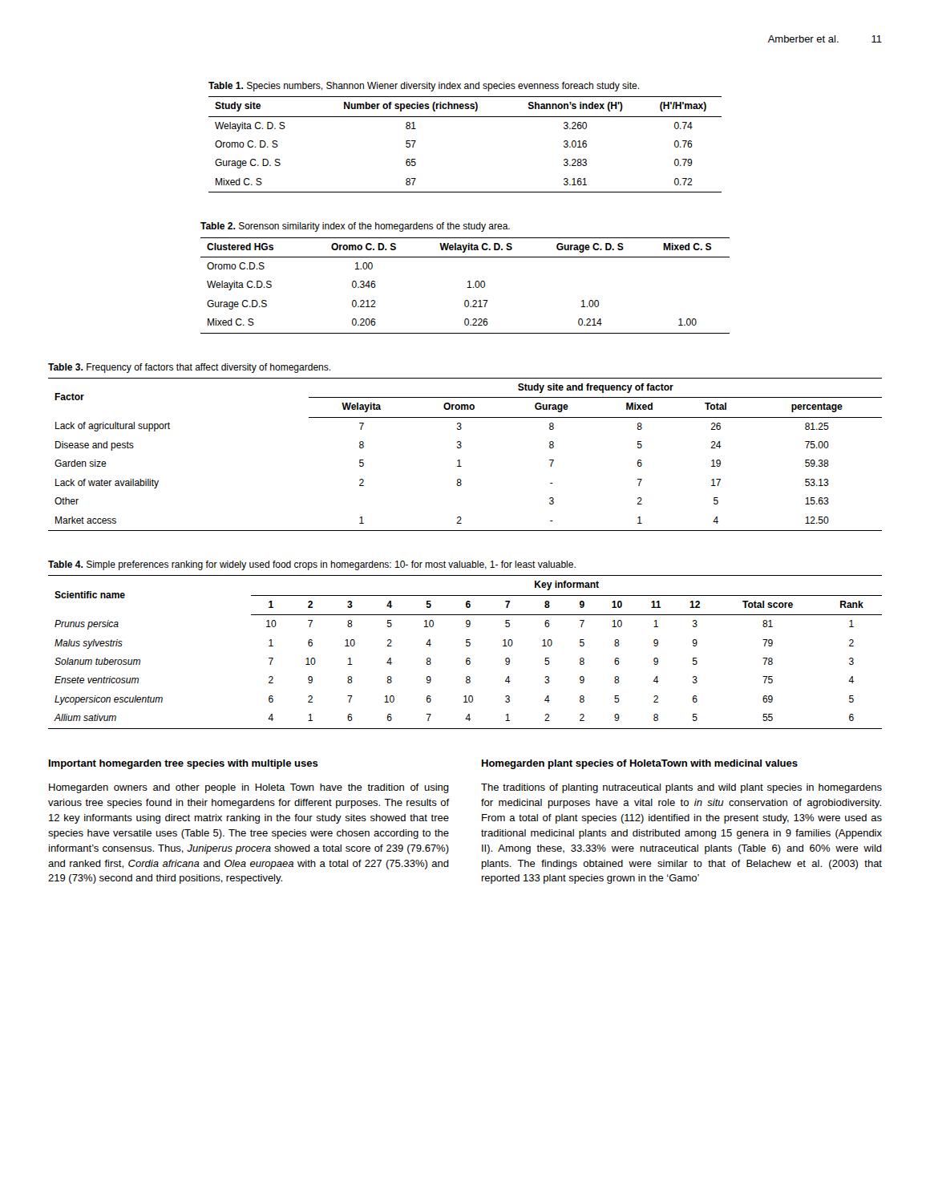Amberber et al. 11
Table 1. Species numbers, Shannon Wiener diversity index and species evenness foreach study site.
| Study site | Number of species (richness) | Shannon’s index (H') | (H'/H'max) |
| --- | --- | --- | --- |
| Welayita C. D. S | 81 | 3.260 | 0.74 |
| Oromo C. D. S | 57 | 3.016 | 0.76 |
| Gurage C. D. S | 65 | 3.283 | 0.79 |
| Mixed C. S | 87 | 3.161 | 0.72 |
Table 2. Sorenson similarity index of the homegardens of the study area.
| Clustered HGs | Oromo C. D. S | Welayita C. D. S | Gurage C. D. S | Mixed C. S |
| --- | --- | --- | --- | --- |
| Oromo C.D.S | 1.00 | | | |
| Welayita C.D.S | 0.346 | 1.00 | | |
| Gurage C.D.S | 0.212 | 0.217 | 1.00 | |
| Mixed C. S | 0.206 | 0.226 | 0.214 | 1.00 |
Table 3. Frequency of factors that affect diversity of homegardens.
| Factor | Study site and frequency of factor |
| --- | --- |
| Welayita | Oromo | Gurage | Mixed | Total | percentage |
| Lack of agricultural support | 7 | 3 | 8 | 8 | 26 | 81.25 |
| Disease and pests | 8 | 3 | 8 | 5 | 24 | 75.00 |
| Garden size | 5 | 1 | 7 | 6 | 19 | 59.38 |
| Lack of water availability | 2 | 8 | - | 7 | 17 | 53.13 |
| Other | | | 3 | 2 | 5 | 15.63 |
| Market access | 1 | 2 | - | 1 | 4 | 12.50 |
Table 4. Simple preferences ranking for widely used food crops in homegardens: 10- for most valuable, 1- for least valuable.
| Scientific name | Key informant |
| --- | --- |
| 1 | 2 | 3 | 4 | 5 | 6 | 7 | 8 | 9 | 10 | 11 | 12 | Total score | Rank |
| Prunus persica | 10 | 7 | 8 | 5 | 10 | 9 | 5 | 6 | 7 | 10 | 1 | 3 | 81 | 1 |
| Malus sylvestris | 1 | 6 | 10 | 2 | 4 | 5 | 10 | 10 | 5 | 8 | 9 | 9 | 79 | 2 |
| Solanum tuberosum | 7 | 10 | 1 | 4 | 8 | 6 | 9 | 5 | 8 | 6 | 9 | 5 | 78 | 3 |
| Ensete ventricosum | 2 | 9 | 8 | 8 | 9 | 8 | 4 | 3 | 9 | 8 | 4 | 3 | 75 | 4 |
| Lycopersicon esculentum | 6 | 2 | 7 | 10 | 6 | 10 | 3 | 4 | 8 | 5 | 2 | 6 | 69 | 5 |
| Allium sativum | 4 | 1 | 6 | 6 | 7 | 4 | 1 | 2 | 2 | 9 | 8 | 5 | 55 | 6 |
Important homegarden tree species with multiple uses
Homegarden owners and other people in Holeta Town have the tradition of using various tree species found in their homegardens for different purposes. The results of 12 key informants using direct matrix ranking in the four study sites showed that tree species have versatile uses (Table 5). The tree species were chosen according to the informant’s consensus. Thus, Juniperus procera showed a total score of 239 (79.67%) and ranked first, Cordia africana and Olea europaea with a total of 227 (75.33%) and 219 (73%) second and third positions, respectively.
Homegarden plant species of HoletaTown with medicinal values
The traditions of planting nutraceutical plants and wild plant species in homegardens for medicinal purposes have a vital role to in situ conservation of agrobiodiversity. From a total of plant species (112) identified in the present study, 13% were used as traditional medicinal plants and distributed among 15 genera in 9 families (Appendix II). Among these, 33.33% were nutraceutical plants (Table 6) and 60% were wild plants. The findings obtained were similar to that of Belachew et al. (2003) that reported 133 plant species grown in the ‘Gamo’